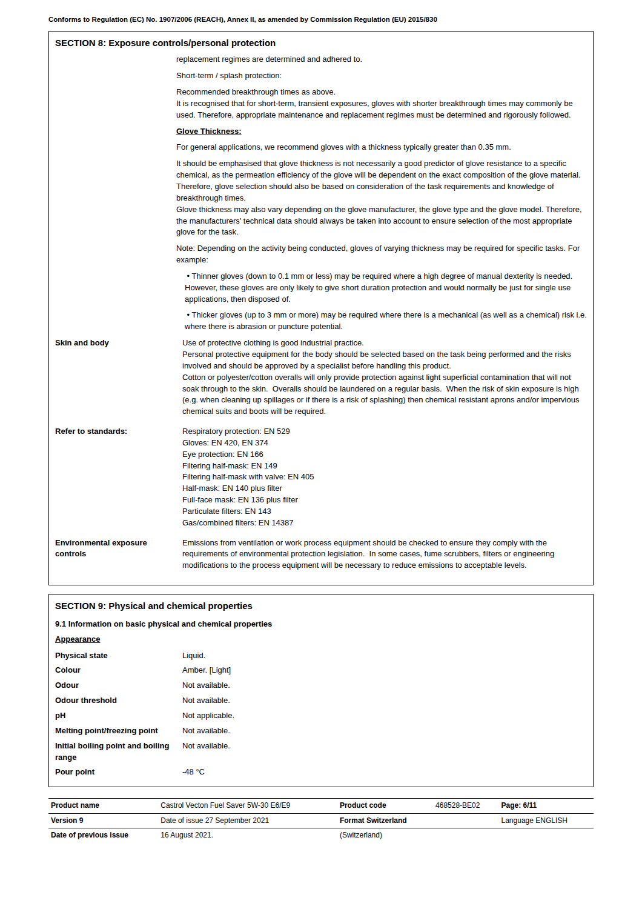Conforms to Regulation (EC) No. 1907/2006 (REACH), Annex II, as amended by Commission Regulation (EU) 2015/830
SECTION 8: Exposure controls/personal protection
replacement regimes are determined and adhered to.
Short-term / splash protection:
Recommended breakthrough times as above.
It is recognised that for short-term, transient exposures, gloves with shorter breakthrough times may commonly be used. Therefore, appropriate maintenance and replacement regimes must be determined and rigorously followed.
Glove Thickness:
For general applications, we recommend gloves with a thickness typically greater than 0.35 mm.
It should be emphasised that glove thickness is not necessarily a good predictor of glove resistance to a specific chemical, as the permeation efficiency of the glove will be dependent on the exact composition of the glove material. Therefore, glove selection should also be based on consideration of the task requirements and knowledge of breakthrough times.
Glove thickness may also vary depending on the glove manufacturer, the glove type and the glove model. Therefore, the manufacturers' technical data should always be taken into account to ensure selection of the most appropriate glove for the task.
Note: Depending on the activity being conducted, gloves of varying thickness may be required for specific tasks. For example:
• Thinner gloves (down to 0.1 mm or less) may be required where a high degree of manual dexterity is needed. However, these gloves are only likely to give short duration protection and would normally be just for single use applications, then disposed of.
• Thicker gloves (up to 3 mm or more) may be required where there is a mechanical (as well as a chemical) risk i.e. where there is abrasion or puncture potential.
Skin and body
Use of protective clothing is good industrial practice.
Personal protective equipment for the body should be selected based on the task being performed and the risks involved and should be approved by a specialist before handling this product.
Cotton or polyester/cotton overalls will only provide protection against light superficial contamination that will not soak through to the skin. Overalls should be laundered on a regular basis. When the risk of skin exposure is high (e.g. when cleaning up spillages or if there is a risk of splashing) then chemical resistant aprons and/or impervious chemical suits and boots will be required.
Refer to standards:
Respiratory protection: EN 529
Gloves: EN 420, EN 374
Eye protection: EN 166
Filtering half-mask: EN 149
Filtering half-mask with valve: EN 405
Half-mask: EN 140 plus filter
Full-face mask: EN 136 plus filter
Particulate filters: EN 143
Gas/combined filters: EN 14387
Environmental exposure controls
Emissions from ventilation or work process equipment should be checked to ensure they comply with the requirements of environmental protection legislation. In some cases, fume scrubbers, filters or engineering modifications to the process equipment will be necessary to reduce emissions to acceptable levels.
SECTION 9: Physical and chemical properties
9.1 Information on basic physical and chemical properties
Appearance
Physical state
Liquid.
Colour
Amber. [Light]
Odour
Not available.
Odour threshold
Not available.
pH
Not applicable.
Melting point/freezing point
Not available.
Initial boiling point and boiling range
Not available.
Pour point
-48 °C
| Product name | Castrol Vecton Fuel Saver 5W-30 E6/E9 | Product code | 468528-BE02 | Page: 6/11 |
| Version 9 | Date of issue 27 September 2021 | Format Switzerland | | Language ENGLISH |
| Date of previous issue | 16 August 2021. | (Switzerland) | | |